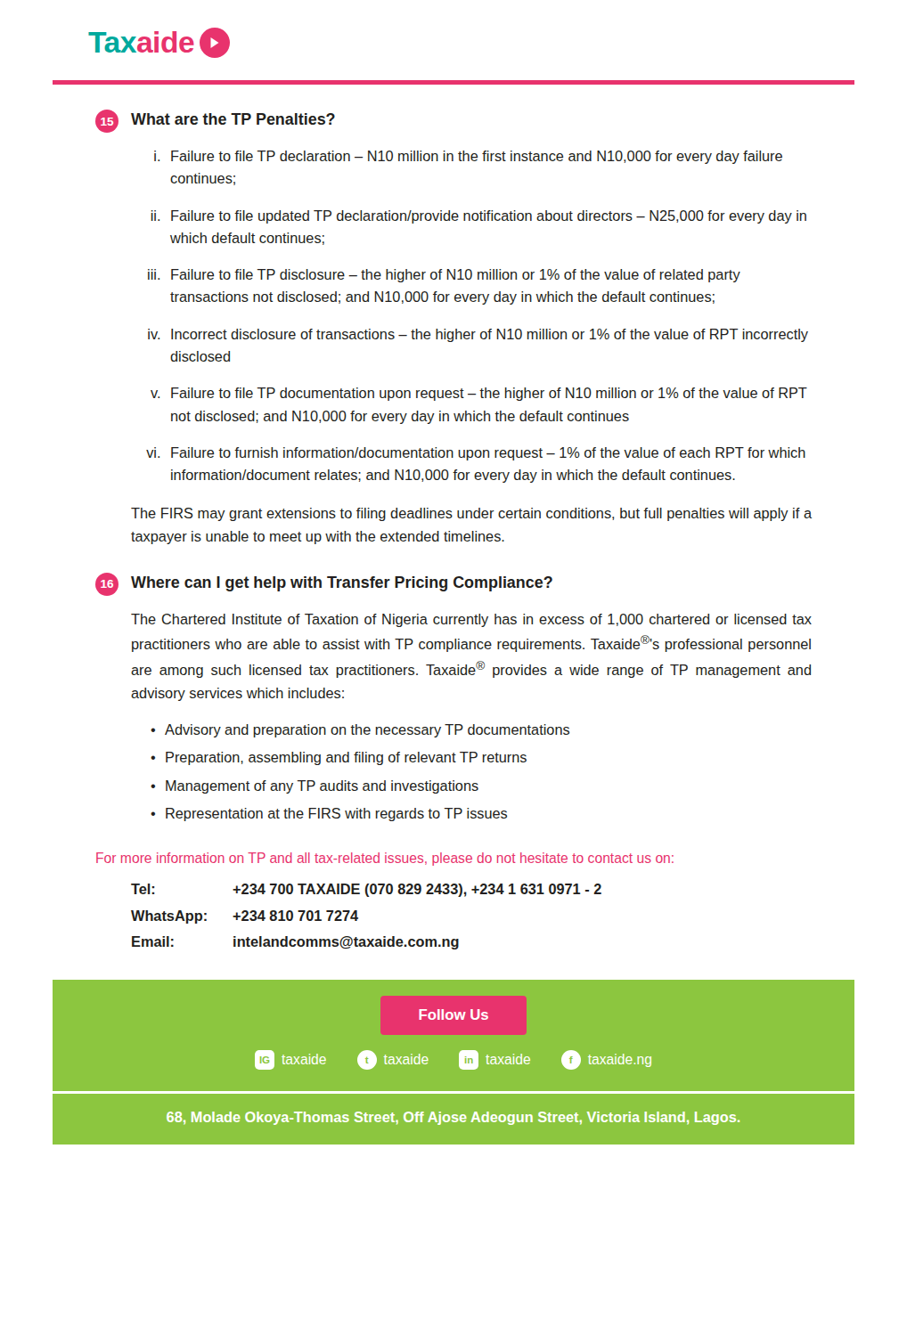Tax aide
15 What are the TP Penalties?
Failure to file TP declaration – N10 million in the first instance and N10,000 for every day failure continues;
Failure to file updated TP declaration/provide notification about directors – N25,000 for every day in which default continues;
Failure to file TP disclosure – the higher of N10 million or 1% of the value of related party transactions not disclosed; and N10,000 for every day in which the default continues;
Incorrect disclosure of transactions – the higher of N10 million or 1% of the value of RPT incorrectly disclosed
Failure to file TP documentation upon request – the higher of N10 million or 1% of the value of RPT not disclosed; and N10,000 for every day in which the default continues
Failure to furnish information/documentation upon request – 1% of the value of each RPT for which information/document relates; and N10,000 for every day in which the default continues.
The FIRS may grant extensions to filing deadlines under certain conditions, but full penalties will apply if a taxpayer is unable to meet up with the extended timelines.
16 Where can I get help with Transfer Pricing Compliance?
The Chartered Institute of Taxation of Nigeria currently has in excess of 1,000 chartered or licensed tax practitioners who are able to assist with TP compliance requirements. Taxaide®'s professional personnel are among such licensed tax practitioners. Taxaide® provides a wide range of TP management and advisory services which includes:
Advisory and preparation on the necessary TP documentations
Preparation, assembling and filing of relevant TP returns
Management of any TP audits and investigations
Representation at the FIRS with regards to TP issues
For more information on TP and all tax-related issues, please do not hesitate to contact us on:
| Tel: | +234 700 TAXAIDE (070 829 2433), +234 1 631 0971 - 2 |
| WhatsApp: | +234 810 701 7274 |
| Email: | intelandcomms@taxaide.com.ng |
Follow Us
IGtaxaide ttaxaide intaxaide ftaxaide.ng
68, Molade Okoya-Thomas Street, Off Ajose Adeogun Street, Victoria Island, Lagos.